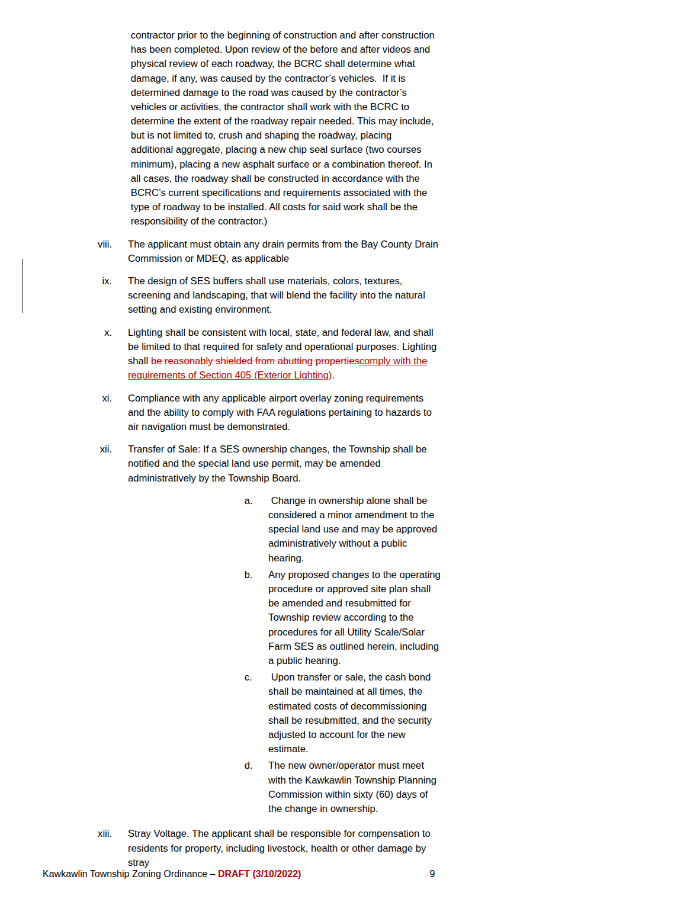contractor prior to the beginning of construction and after construction has been completed. Upon review of the before and after videos and physical review of each roadway, the BCRC shall determine what damage, if any, was caused by the contractor’s vehicles. If it is determined damage to the road was caused by the contractor’s vehicles or activities, the contractor shall work with the BCRC to determine the extent of the roadway repair needed. This may include, but is not limited to, crush and shaping the roadway, placing additional aggregate, placing a new chip seal surface (two courses minimum), placing a new asphalt surface or a combination thereof. In all cases, the roadway shall be constructed in accordance with the BCRC’s current specifications and requirements associated with the type of roadway to be installed. All costs for said work shall be the responsibility of the contractor.)
viii.
The applicant must obtain any drain permits from the Bay County Drain Commission or MDEQ, as applicable
ix.
The design of SES buffers shall use materials, colors, textures, screening and landscaping, that will blend the facility into the natural setting and existing environment.
x.
Lighting shall be consistent with local, state, and federal law, and shall be limited to that required for safety and operational purposes. Lighting shall be reasonably shielded from abutting properties comply with the requirements of Section 405 (Exterior Lighting).
xi.
Compliance with any applicable airport overlay zoning requirements and the ability to comply with FAA regulations pertaining to hazards to air navigation must be demonstrated.
xii.
Transfer of Sale: If a SES ownership changes, the Township shall be notified and the special land use permit, may be amended administratively by the Township Board.
a.
Change in ownership alone shall be considered a minor amendment to the special land use and may be approved administratively without a public hearing.
b.
Any proposed changes to the operating procedure or approved site plan shall be amended and resubmitted for Township review according to the procedures for all Utility Scale/Solar Farm SES as outlined herein, including a public hearing.
c.
Upon transfer or sale, the cash bond shall be maintained at all times, the estimated costs of decommissioning shall be resubmitted, and the security adjusted to account for the new estimate.
d.
The new owner/operator must meet with the Kawkawlin Township Planning Commission within sixty (60) days of the change in ownership.
xiii.
Stray Voltage. The applicant shall be responsible for compensation to residents for property, including livestock, health or other damage by stray
Kawkawlin Township Zoning Ordinance – DRAFT (3/10/2022)
9